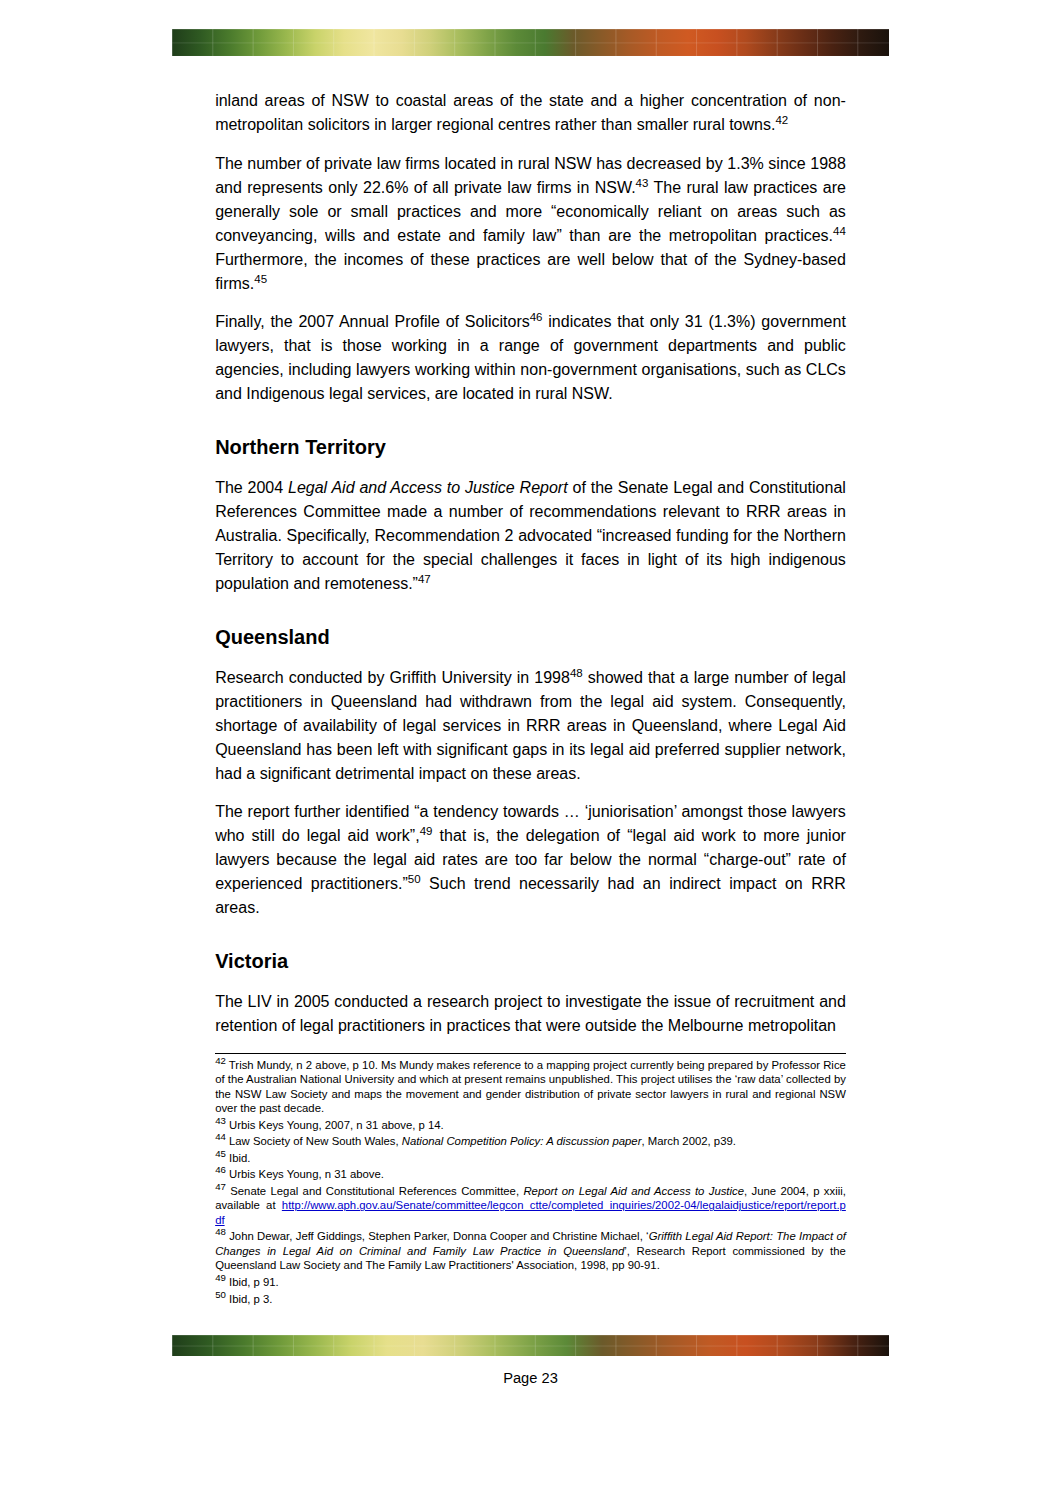inland areas of NSW to coastal areas of the state and a higher concentration of non-metropolitan solicitors in larger regional centres rather than smaller rural towns.42
The number of private law firms located in rural NSW has decreased by 1.3% since 1988 and represents only 22.6% of all private law firms in NSW.43 The rural law practices are generally sole or small practices and more “economically reliant on areas such as conveyancing, wills and estate and family law” than are the metropolitan practices.44 Furthermore, the incomes of these practices are well below that of the Sydney-based firms.45
Finally, the 2007 Annual Profile of Solicitors46 indicates that only 31 (1.3%) government lawyers, that is those working in a range of government departments and public agencies, including lawyers working within non-government organisations, such as CLCs and Indigenous legal services, are located in rural NSW.
Northern Territory
The 2004 Legal Aid and Access to Justice Report of the Senate Legal and Constitutional References Committee made a number of recommendations relevant to RRR areas in Australia. Specifically, Recommendation 2 advocated “increased funding for the Northern Territory to account for the special challenges it faces in light of its high indigenous population and remoteness.”47
Queensland
Research conducted by Griffith University in 199848 showed that a large number of legal practitioners in Queensland had withdrawn from the legal aid system. Consequently, shortage of availability of legal services in RRR areas in Queensland, where Legal Aid Queensland has been left with significant gaps in its legal aid preferred supplier network, had a significant detrimental impact on these areas.
The report further identified “a tendency towards … ‘juniorisation’ amongst those lawyers who still do legal aid work”,49 that is, the delegation of “legal aid work to more junior lawyers because the legal aid rates are too far below the normal “charge-out” rate of experienced practitioners.”50 Such trend necessarily had an indirect impact on RRR areas.
Victoria
The LIV in 2005 conducted a research project to investigate the issue of recruitment and retention of legal practitioners in practices that were outside the Melbourne metropolitan
42 Trish Mundy, n 2 above, p 10. Ms Mundy makes reference to a mapping project currently being prepared by Professor Rice of the Australian National University and which at present remains unpublished. This project utilises the ‘raw data’ collected by the NSW Law Society and maps the movement and gender distribution of private sector lawyers in rural and regional NSW over the past decade.
43 Urbis Keys Young, 2007, n 31 above, p 14.
44 Law Society of New South Wales, National Competition Policy: A discussion paper, March 2002, p39.
45 Ibid.
46 Urbis Keys Young, n 31 above.
47 Senate Legal and Constitutional References Committee, Report on Legal Aid and Access to Justice, June 2004, p xxiii, available at http://www.aph.gov.au/Senate/committee/legcon_ctte/completed_inquiries/2002-04/legalaidjustice/report/report.pdf
48 John Dewar, Jeff Giddings, Stephen Parker, Donna Cooper and Christine Michael, ‘Griffith Legal Aid Report: The Impact of Changes in Legal Aid on Criminal and Family Law Practice in Queensland’, Research Report commissioned by the Queensland Law Society and The Family Law Practitioners' Association, 1998, pp 90-91.
49 Ibid, p 91.
50 Ibid, p 3.
Page 23